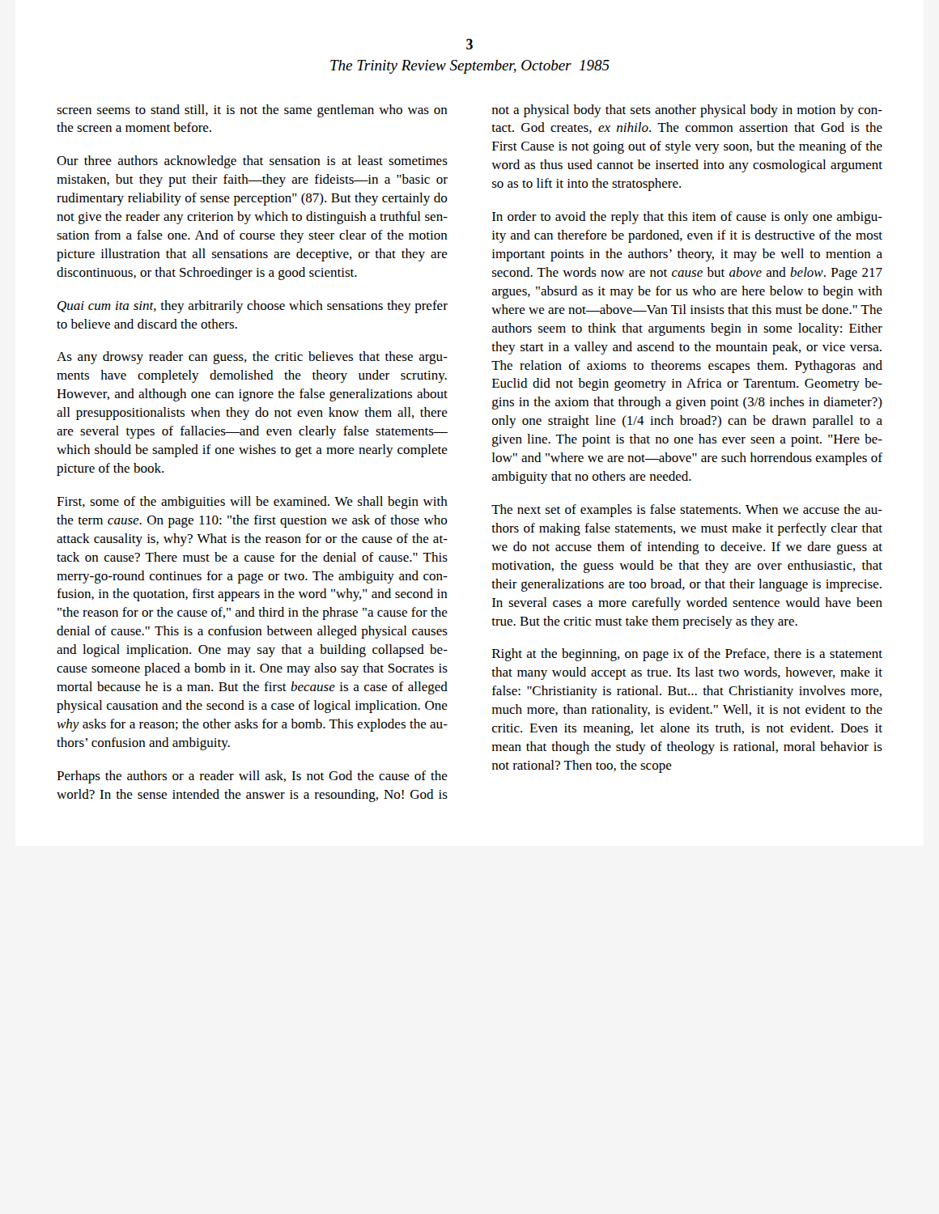3
The Trinity Review September, October 1985
screen seems to stand still, it is not the same gentleman who was on the screen a moment before.
Our three authors acknowledge that sensation is at least sometimes mistaken, but they put their faith—they are fideists—in a "basic or rudimentary reliability of sense perception" (87). But they certainly do not give the reader any criterion by which to distinguish a truthful sensation from a false one. And of course they steer clear of the motion picture illustration that all sensations are deceptive, or that they are discontinuous, or that Schroedinger is a good scientist.
Quai cum ita sint, they arbitrarily choose which sensations they prefer to believe and discard the others.
As any drowsy reader can guess, the critic believes that these arguments have completely demolished the theory under scrutiny. However, and although one can ignore the false generalizations about all presuppositionalists when they do not even know them all, there are several types of fallacies—and even clearly false statements—which should be sampled if one wishes to get a more nearly complete picture of the book.
First, some of the ambiguities will be examined. We shall begin with the term cause. On page 110: "the first question we ask of those who attack causality is, why? What is the reason for or the cause of the attack on cause? There must be a cause for the denial of cause." This merry-go-round continues for a page or two. The ambiguity and confusion, in the quotation, first appears in the word "why," and second in "the reason for or the cause of," and third in the phrase "a cause for the denial of cause." This is a confusion between alleged physical causes and logical implication. One may say that a building collapsed because someone placed a bomb in it. One may also say that Socrates is mortal because he is a man. But the first because is a case of alleged physical causation and the second is a case of logical implication. One why asks for a reason; the other asks for a bomb. This explodes the authors’ confusion and ambiguity.
Perhaps the authors or a reader will ask, Is not God the cause of the world? In the sense intended the answer is a resounding, No! God is not a physical body that sets another physical body in motion by contact. God creates, ex nihilo. The common assertion that God is the First Cause is not going out of style very soon, but the meaning of the word as thus used cannot be inserted into any cosmological argument so as to lift it into the stratosphere.
In order to avoid the reply that this item of cause is only one ambiguity and can therefore be pardoned, even if it is destructive of the most important points in the authors’ theory, it may be well to mention a second. The words now are not cause but above and below. Page 217 argues, "absurd as it may be for us who are here below to begin with where we are not—above—Van Til insists that this must be done." The authors seem to think that arguments begin in some locality: Either they start in a valley and ascend to the mountain peak, or vice versa. The relation of axioms to theorems escapes them. Pythagoras and Euclid did not begin geometry in Africa or Tarentum. Geometry begins in the axiom that through a given point (3/8 inches in diameter?) only one straight line (1/4 inch broad?) can be drawn parallel to a given line. The point is that no one has ever seen a point. "Here below" and "where we are not—above" are such horrendous examples of ambiguity that no others are needed.
The next set of examples is false statements. When we accuse the authors of making false statements, we must make it perfectly clear that we do not accuse them of intending to deceive. If we dare guess at motivation, the guess would be that they are over enthusiastic, that their generalizations are too broad, or that their language is imprecise. In several cases a more carefully worded sentence would have been true. But the critic must take them precisely as they are.
Right at the beginning, on page ix of the Preface, there is a statement that many would accept as true. Its last two words, however, make it false: "Christianity is rational. But... that Christianity involves more, much more, than rationality, is evident." Well, it is not evident to the critic. Even its meaning, let alone its truth, is not evident. Does it mean that though the study of theology is rational, moral behavior is not rational? Then too, the scope